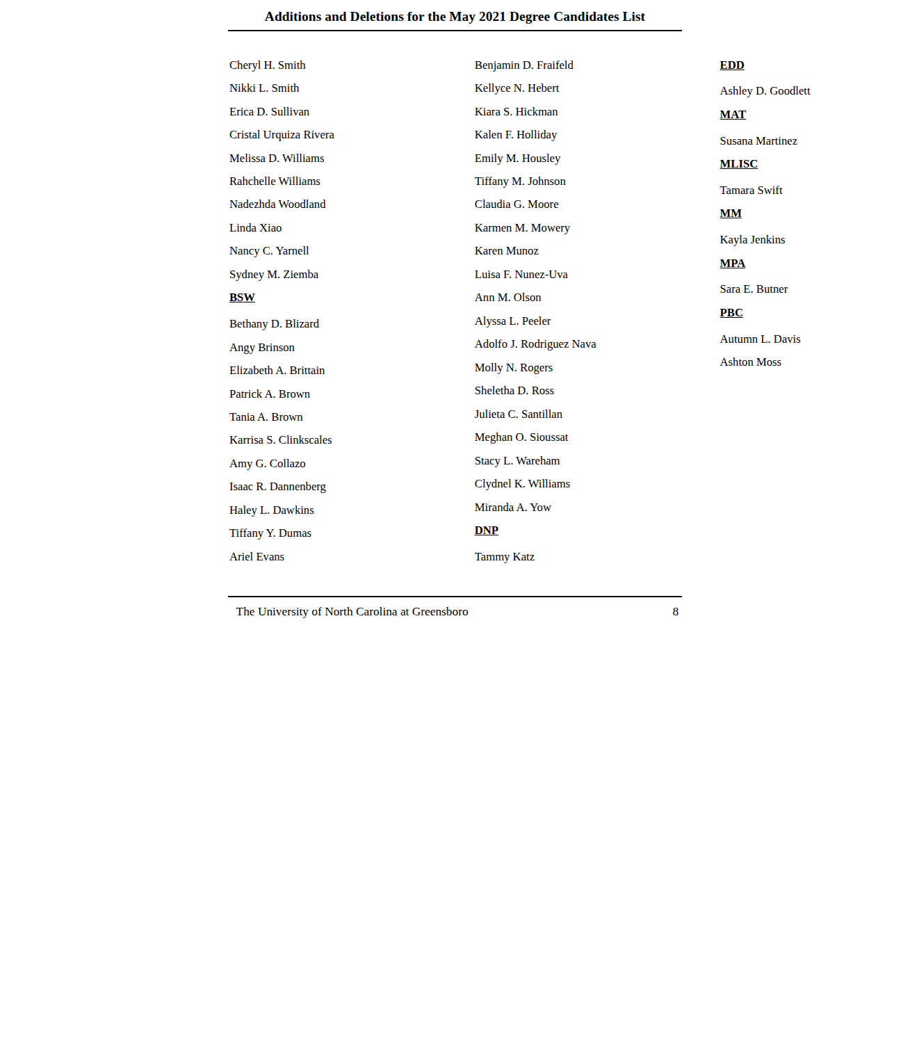Additions and Deletions for the May 2021 Degree Candidates List
Cheryl H. Smith
Nikki L. Smith
Erica D. Sullivan
Cristal Urquiza Rivera
Melissa D. Williams
Rahchelle Williams
Nadezhda Woodland
Linda Xiao
Nancy C. Yarnell
Sydney M. Ziemba
BSW
Bethany D. Blizard
Angy Brinson
Elizabeth A. Brittain
Patrick A. Brown
Tania A. Brown
Karrisa S. Clinkscales
Amy G. Collazo
Isaac R. Dannenberg
Haley L. Dawkins
Tiffany Y. Dumas
Ariel Evans
Benjamin D. Fraifeld
Kellyce N. Hebert
Kiara S. Hickman
Kalen F. Holliday
Emily M. Housley
Tiffany M. Johnson
Claudia G. Moore
Karmen M. Mowery
Karen Munoz
Luisa F. Nunez-Uva
Ann M. Olson
Alyssa L. Peeler
Adolfo J. Rodriguez Nava
Molly N. Rogers
Sheletha D. Ross
Julieta C. Santillan
Meghan O. Sioussat
Stacy L. Wareham
Clydnel K. Williams
Miranda A. Yow
DNP
Tammy Katz
EDD
Ashley D. Goodlett
MAT
Susana Martinez
MLISC
Tamara Swift
MM
Kayla Jenkins
MPA
Sara E. Butner
PBC
Autumn L. Davis
Ashton Moss
The University of North Carolina at Greensboro 8